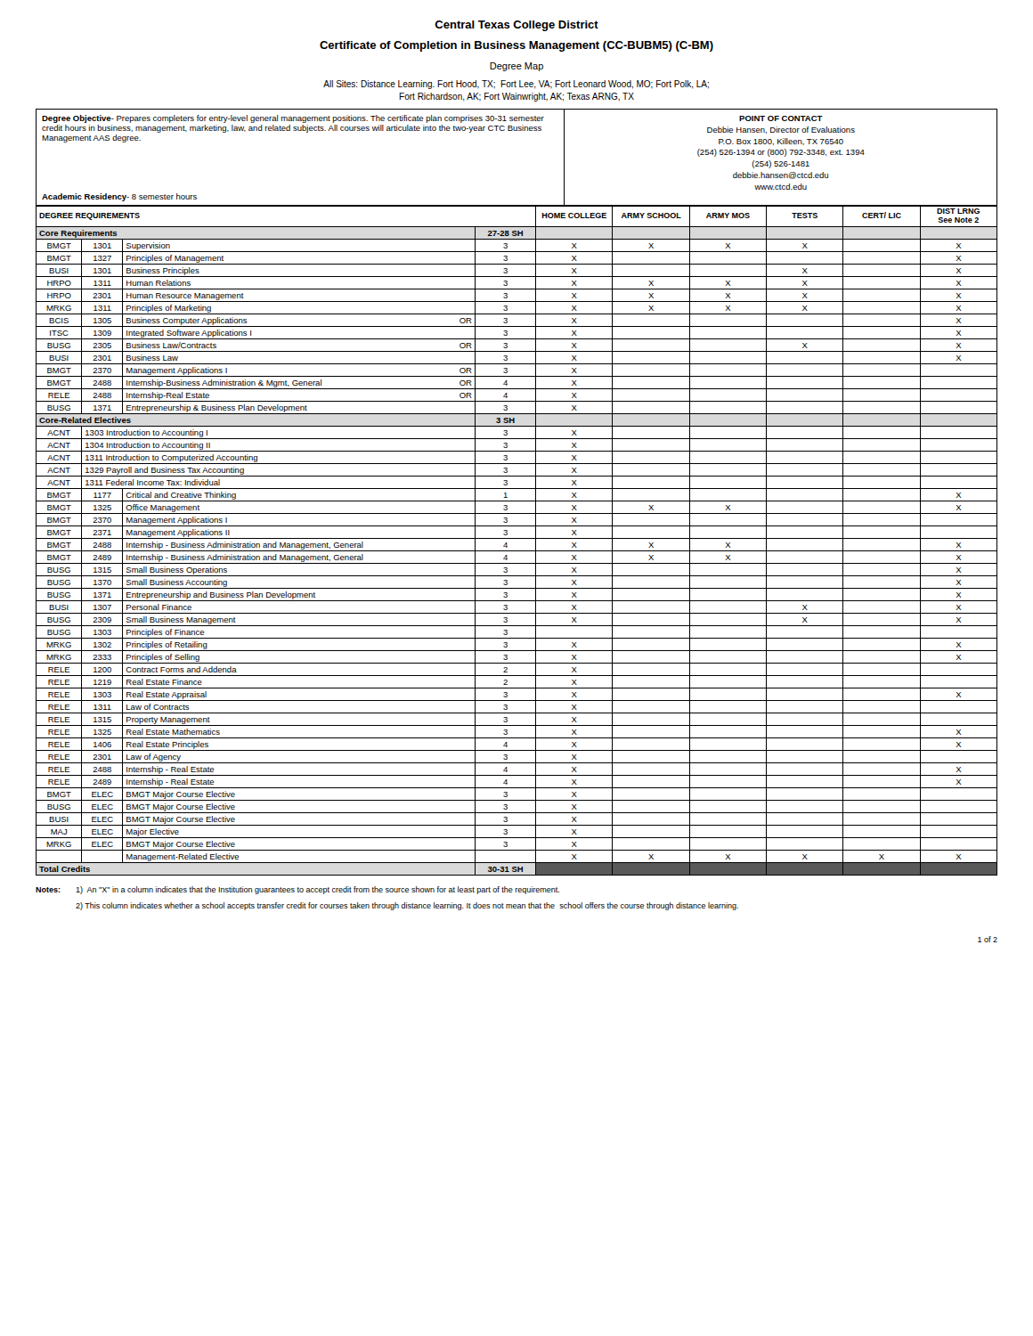Central Texas College District
Certificate of Completion in Business Management (CC-BUBM5) (C-BM)
Degree Map
All Sites: Distance Learning. Fort Hood, TX; Fort Lee, VA; Fort Leonard Wood, MO; Fort Polk, LA;
Fort Richardson, AK; Fort Wainwright, AK; Texas ARNG, TX
| Degree Objective - Prepares completers for entry-level general management positions. The certificate plan comprises 30-31 semester credit hours in business, management, marketing, law, and related subjects. All courses will articulate into the two-year CTC Business Management AAS degree. Academic Residency - 8 semester hours | POINT OF CONTACT Debbie Hansen, Director of Evaluations P.O. Box 1800, Killeen, TX 76540 (254) 526-1394 or (800) 792-3348, ext. 1394 (254) 526-1481 debbie.hansen@ctcd.edu www.ctcd.edu |
| DEGREE REQUIREMENTS | HOME COLLEGE | ARMY SCHOOL | ARMY MOS | TESTS | CERT/ LIC | DIST LRNG See Note 2 |
| --- | --- | --- | --- | --- | --- | --- |
| Core Requirements | 27-28 SH | | | | | | |
| BMGT | 1301 | Supervision | 3 | X | X | X | X | | X |
| BMGT | 1327 | Principles of Management | 3 | X | | | | | X |
| BUSI | 1301 | Business Principles | 3 | X | | | X | | X |
| HRPO | 1311 | Human Relations | 3 | X | X | X | X | | X |
| HRPO | 2301 | Human Resource Management | 3 | X | X | X | X | | X |
| MRKG | 1311 | Principles of Marketing | 3 | X | X | X | X | | X |
| BCIS | 1305 | Business Computer Applications OR | 3 | X | | | | | X |
| ITSC | 1309 | Integrated Software Applications I | 3 | X | | | | | X |
| BUSG | 2305 | Business Law/Contracts OR | 3 | X | | | X | | X |
| BUSI | 2301 | Business Law | 3 | X | | | | | X |
| BMGT | 2370 | Management Applications I OR | 3 | X | | | | | |
| BMGT | 2488 | Internship-Business Administration & Mgmt, General OR | 4 | X | | | | | |
| RELE | 2488 | Internship-Real Estate OR | 4 | X | | | | | |
| BUSG | 1371 | Entrepreneurship & Business Plan Development | 3 | X | | | | | |
| Core-Related Electives | 3 SH | | | | | | |
| ACNT | 1303 Introduction to Accounting I | 3 | X | | | | | |
| ACNT | 1304 Introduction to Accounting II | 3 | X | | | | | |
| ACNT | 1311 Introduction to Computerized Accounting | 3 | X | | | | | |
| ACNT | 1329 Payroll and Business Tax Accounting | 3 | X | | | | | |
| ACNT | 1311 Federal Income Tax: Individual | 3 | X | | | | | |
| BMGT | 1177 | Critical and Creative Thinking | 1 | X | | | | | X |
| BMGT | 1325 | Office Management | 3 | X | X | X | | | X |
| BMGT | 2370 | Management Applications I | 3 | X | | | | | |
| BMGT | 2371 | Management Applications II | 3 | X | | | | | |
| BMGT | 2488 | Internship - Business Administration and Management, General | 4 | X | X | X | | | X |
| BMGT | 2489 | Internship - Business Administration and Management, General | 4 | X | X | X | | | X |
| BUSG | 1315 | Small Business Operations | 3 | X | | | | | X |
| BUSG | 1370 | Small Business Accounting | 3 | X | | | | | X |
| BUSG | 1371 | Entrepreneurship and Business Plan Development | 3 | X | | | | | X |
| BUSI | 1307 | Personal Finance | 3 | X | | | X | | X |
| BUSG | 2309 | Small Business Management | 3 | X | | | X | | X |
| BUSG | 1303 | Principles of Finance | 3 | | | | | | |
| MRKG | 1302 | Principles of Retailing | 3 | X | | | | | X |
| MRKG | 2333 | Principles of Selling | 3 | X | | | | | X |
| RELE | 1200 | Contract Forms and Addenda | 2 | X | | | | | |
| RELE | 1219 | Real Estate Finance | 2 | X | | | | | |
| RELE | 1303 | Real Estate Appraisal | 3 | X | | | | | X |
| RELE | 1311 | Law of Contracts | 3 | X | | | | | |
| RELE | 1315 | Property Management | 3 | X | | | | | |
| RELE | 1325 | Real Estate Mathematics | 3 | X | | | | | X |
| RELE | 1406 | Real Estate Principles | 4 | X | | | | | X |
| RELE | 2301 | Law of Agency | 3 | X | | | | | |
| RELE | 2488 | Internship - Real Estate | 4 | X | | | | | X |
| RELE | 2489 | Internship - Real Estate | 4 | X | | | | | X |
| BMGT | ELEC | BMGT Major Course Elective | 3 | X | | | | | |
| BUSG | ELEC | BMGT Major Course Elective | 3 | X | | | | | |
| BUSI | ELEC | BMGT Major Course Elective | 3 | X | | | | | |
| MAJ | ELEC | Major Elective | 3 | X | | | | | |
| MRKG | ELEC | BMGT Major Course Elective | 3 | X | | | | | |
| | | Management-Related Elective | | X | X | X | X | X | X |
| Total Credits | 30-31 SH | | | | | | |
Notes:
1) An "X" in a column indicates that the Institution guarantees to accept credit from the source shown for at least part of the requirement.
2) This column indicates whether a school accepts transfer credit for courses taken through distance learning. It does not mean that the school offers the course through distance learning.
1 of 2